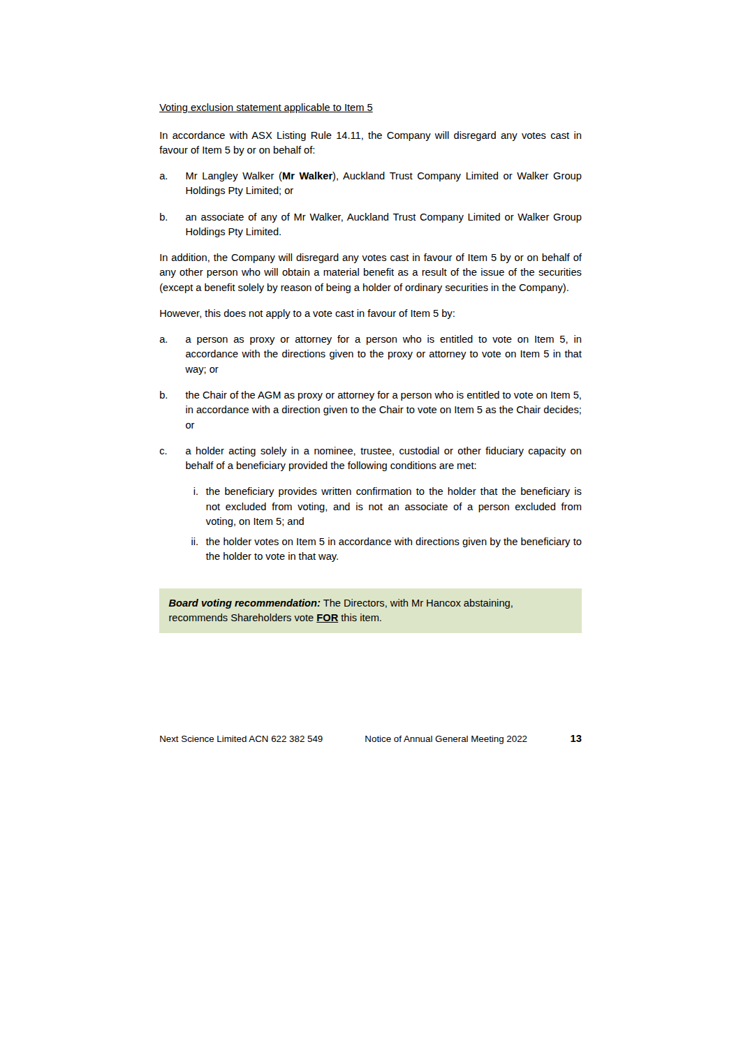Voting exclusion statement applicable to Item 5
In accordance with ASX Listing Rule 14.11, the Company will disregard any votes cast in favour of Item 5 by or on behalf of:
a.
Mr Langley Walker (Mr Walker), Auckland Trust Company Limited or Walker Group Holdings Pty Limited; or
b.
an associate of any of Mr Walker, Auckland Trust Company Limited or Walker Group Holdings Pty Limited.
In addition, the Company will disregard any votes cast in favour of Item 5 by or on behalf of any other person who will obtain a material benefit as a result of the issue of the securities (except a benefit solely by reason of being a holder of ordinary securities in the Company).
However, this does not apply to a vote cast in favour of Item 5 by:
a.
a person as proxy or attorney for a person who is entitled to vote on Item 5, in accordance with the directions given to the proxy or attorney to vote on Item 5 in that way; or
b.
the Chair of the AGM as proxy or attorney for a person who is entitled to vote on Item 5, in accordance with a direction given to the Chair to vote on Item 5 as the Chair decides; or
c.
a holder acting solely in a nominee, trustee, custodial or other fiduciary capacity on behalf of a beneficiary provided the following conditions are met:
i.
the beneficiary provides written confirmation to the holder that the beneficiary is not excluded from voting, and is not an associate of a person excluded from voting, on Item 5; and
ii.
the holder votes on Item 5 in accordance with directions given by the beneficiary to the holder to vote in that way.
Board voting recommendation: The Directors, with Mr Hancox abstaining, recommends Shareholders vote FOR this item.
Next Science Limited ACN 622 382 549
Notice of Annual General Meeting 2022
13